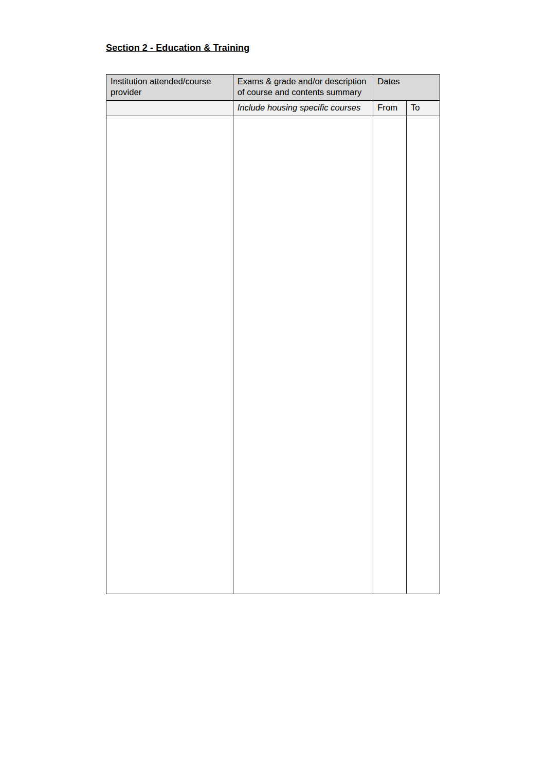Section 2 - Education & Training
| Institution attended/course provider | Exams & grade and/or description of course and contents summary | Dates |
| | Include housing specific courses | From | To |